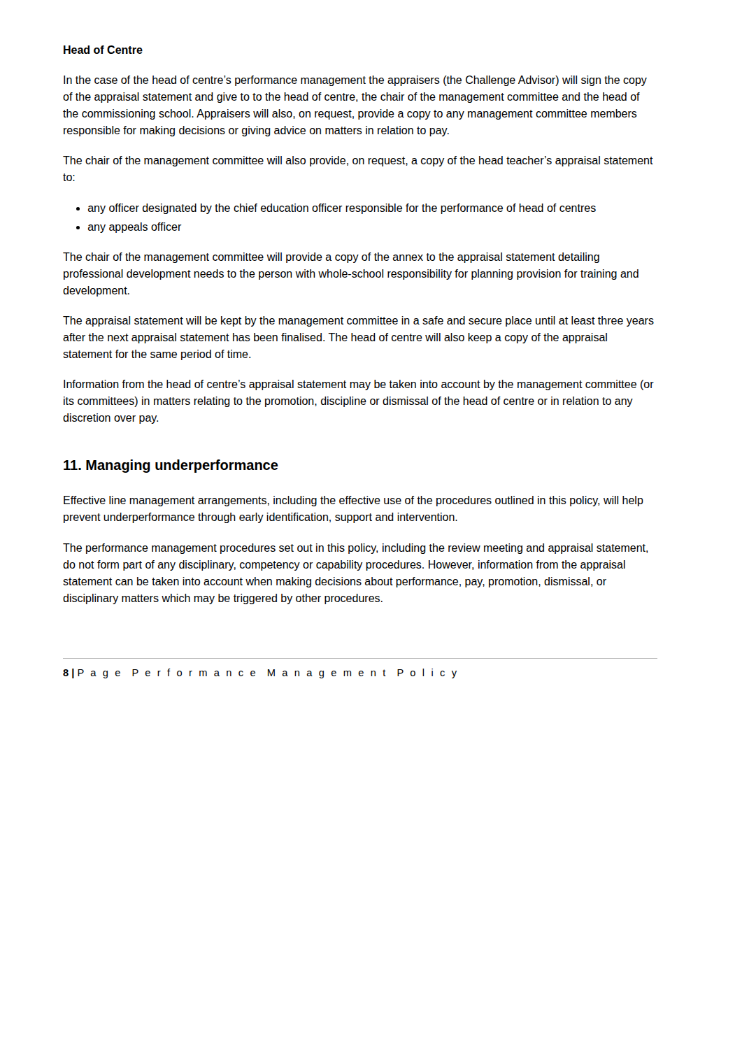Head of Centre
In the case of the head of centre’s performance management the appraisers (the Challenge Advisor) will sign the copy of the appraisal statement and give to to the head of centre, the chair of the management committee and the head of the commissioning school. Appraisers will also, on request, provide a copy to any management committee members responsible for making decisions or giving advice on matters in relation to pay.
The chair of the management committee will also provide, on request, a copy of the head teacher’s appraisal statement to:
any officer designated by the chief education officer responsible for the performance of head of centres
any appeals officer
The chair of the management committee will provide a copy of the annex to the appraisal statement detailing professional development needs to the person with whole-school responsibility for planning provision for training and development.
The appraisal statement will be kept by the management committee in a safe and secure place until at least three years after the next appraisal statement has been finalised. The head of centre will also keep a copy of the appraisal statement for the same period of time.
Information from the head of centre’s appraisal statement may be taken into account by the management committee (or its committees) in matters relating to the promotion, discipline or dismissal of the head of centre or in relation to any discretion over pay.
11. Managing underperformance
Effective line management arrangements, including the effective use of the procedures outlined in this policy, will help prevent underperformance through early identification, support and intervention.
The performance management procedures set out in this policy, including the review meeting and appraisal statement, do not form part of any disciplinary, competency or capability procedures. However, information from the appraisal statement can be taken into account when making decisions about performance, pay, promotion, dismissal, or disciplinary matters which may be triggered by other procedures.
8 | P a g e P e r f o r m a n c e M a n a g e m e n t P o l i c y